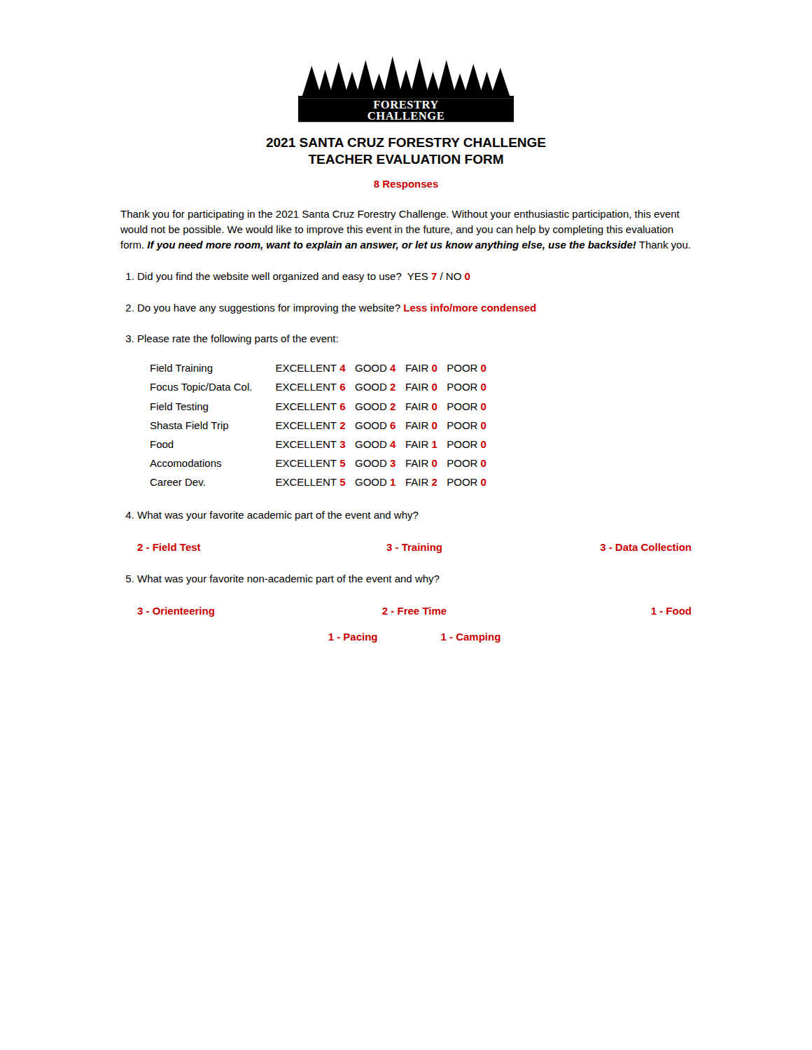FORESTRY CHALLENGE SM
2021 SANTA CRUZ FORESTRY CHALLENGE
TEACHER EVALUATION FORM
8 Responses
Thank you for participating in the 2021 Santa Cruz Forestry Challenge. Without your enthusiastic participation, this event would not be possible. We would like to improve this event in the future, and you can help by completing this evaluation form. If you need more room, want to explain an answer, or let us know anything else, use the backside! Thank you.
Did you find the website well organized and easy to use? YES 7 / NO 0
Do you have any suggestions for improving the website? Less info/more condensed
Please rate the following parts of the event:
| Field Training | EXCELLENT 4 | GOOD 4 | FAIR 0 | POOR 0 |
| Focus Topic/Data Col. | EXCELLENT 6 | GOOD 2 | FAIR 0 | POOR 0 |
| Field Testing | EXCELLENT 6 | GOOD 2 | FAIR 0 | POOR 0 |
| Shasta Field Trip | EXCELLENT 2 | GOOD 6 | FAIR 0 | POOR 0 |
| Food | EXCELLENT 3 | GOOD 4 | FAIR 1 | POOR 0 |
| Accomodations | EXCELLENT 5 | GOOD 3 | FAIR 0 | POOR 0 |
| Career Dev. | EXCELLENT 5 | GOOD 1 | FAIR 2 | POOR 0 |
What was your favorite academic part of the event and why?
2 - Field Test 3 - Training 3 - Data Collection
What was your favorite non-academic part of the event and why?
3 - Orienteering 2 - Free Time 1 - Food
1 - Pacing 1 - Camping